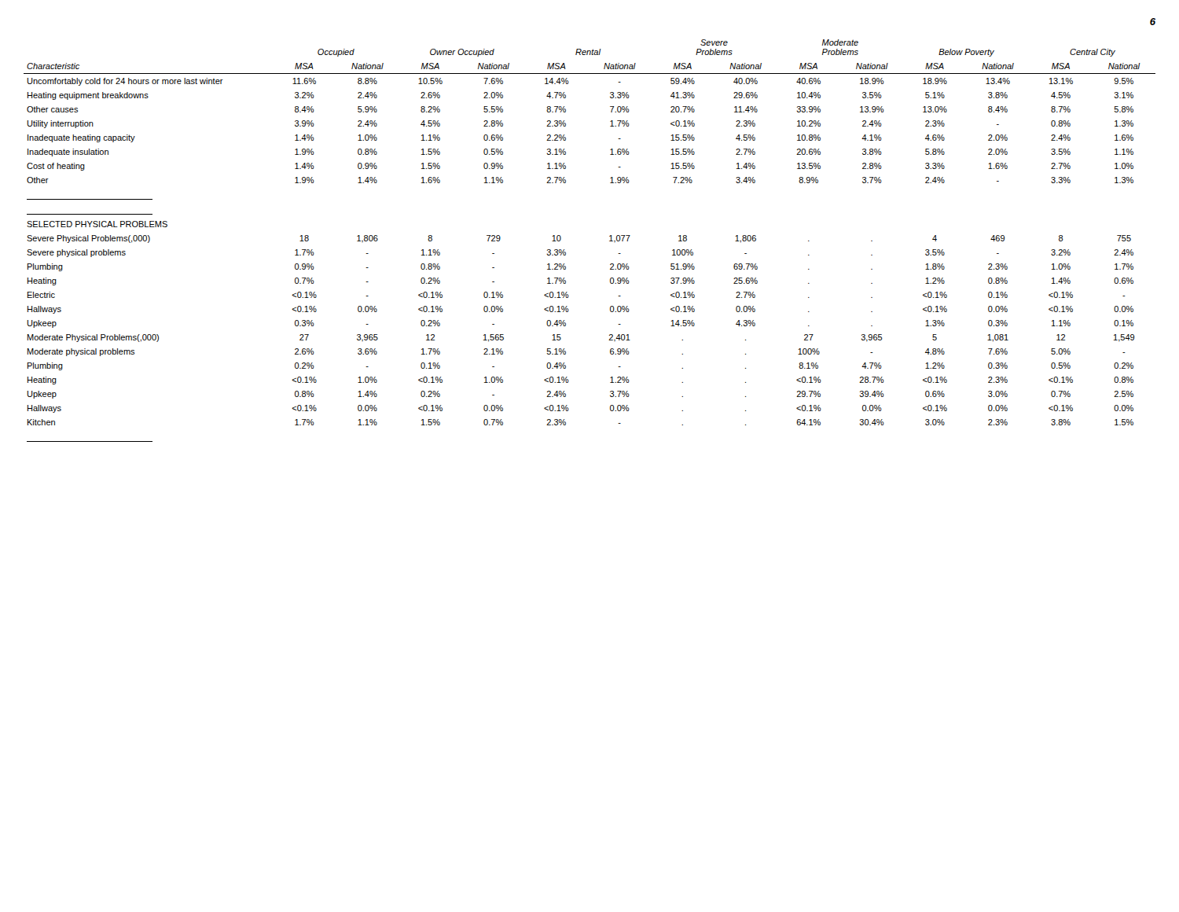6
| | Occupied | Owner Occupied | Rental | Severe Problems | Moderate Problems | Below Poverty | Central City |
| --- | --- | --- | --- | --- | --- | --- | --- |
| Characteristic | MSA | National | MSA | National | MSA | National | MSA | National | MSA | National | MSA | National | MSA | National |
| Uncomfortably cold for 24 hours or more last winter | 11.6% | 8.8% | 10.5% | 7.6% | 14.4% | - | 59.4% | 40.0% | 40.6% | 18.9% | 18.9% | 13.4% | 13.1% | 9.5% |
| Heating equipment breakdowns | 3.2% | 2.4% | 2.6% | 2.0% | 4.7% | 3.3% | 41.3% | 29.6% | 10.4% | 3.5% | 5.1% | 3.8% | 4.5% | 3.1% |
| Other causes | 8.4% | 5.9% | 8.2% | 5.5% | 8.7% | 7.0% | 20.7% | 11.4% | 33.9% | 13.9% | 13.0% | 8.4% | 8.7% | 5.8% |
| Utility interruption | 3.9% | 2.4% | 4.5% | 2.8% | 2.3% | 1.7% | <0.1% | 2.3% | 10.2% | 2.4% | 2.3% | - | 0.8% | 1.3% |
| Inadequate heating capacity | 1.4% | 1.0% | 1.1% | 0.6% | 2.2% | - | 15.5% | 4.5% | 10.8% | 4.1% | 4.6% | 2.0% | 2.4% | 1.6% |
| Inadequate insulation | 1.9% | 0.8% | 1.5% | 0.5% | 3.1% | 1.6% | 15.5% | 2.7% | 20.6% | 3.8% | 5.8% | 2.0% | 3.5% | 1.1% |
| Cost of heating | 1.4% | 0.9% | 1.5% | 0.9% | 1.1% | - | 15.5% | 1.4% | 13.5% | 2.8% | 3.3% | 1.6% | 2.7% | 1.0% |
| Other | 1.9% | 1.4% | 1.6% | 1.1% | 2.7% | 1.9% | 7.2% | 3.4% | 8.9% | 3.7% | 2.4% | - | 3.3% | 1.3% |
| SELECTED PHYSICAL PROBLEMS | |
| Severe Physical Problems(,000) | 18 | 1,806 | 8 | 729 | 10 | 1,077 | 18 | 1,806 | . | . | 4 | 469 | 8 | 755 |
| Severe physical problems | 1.7% | - | 1.1% | - | 3.3% | - | 100% | - | . | . | 3.5% | - | 3.2% | 2.4% |
| Plumbing | 0.9% | - | 0.8% | - | 1.2% | 2.0% | 51.9% | 69.7% | . | . | 1.8% | 2.3% | 1.0% | 1.7% |
| Heating | 0.7% | - | 0.2% | - | 1.7% | 0.9% | 37.9% | 25.6% | . | . | 1.2% | 0.8% | 1.4% | 0.6% |
| Electric | <0.1% | - | <0.1% | 0.1% | <0.1% | - | <0.1% | 2.7% | . | . | <0.1% | 0.1% | <0.1% | - |
| Hallways | <0.1% | 0.0% | <0.1% | 0.0% | <0.1% | 0.0% | <0.1% | 0.0% | . | . | <0.1% | 0.0% | <0.1% | 0.0% |
| Upkeep | 0.3% | - | 0.2% | - | 0.4% | - | 14.5% | 4.3% | . | . | 1.3% | 0.3% | 1.1% | 0.1% |
| Moderate Physical Problems(,000) | 27 | 3,965 | 12 | 1,565 | 15 | 2,401 | . | . | 27 | 3,965 | 5 | 1,081 | 12 | 1,549 |
| Moderate physical problems | 2.6% | 3.6% | 1.7% | 2.1% | 5.1% | 6.9% | . | . | 100% | - | 4.8% | 7.6% | 5.0% | - |
| Plumbing | 0.2% | - | 0.1% | - | 0.4% | - | . | . | 8.1% | 4.7% | 1.2% | 0.3% | 0.5% | 0.2% |
| Heating | <0.1% | 1.0% | <0.1% | 1.0% | <0.1% | 1.2% | . | . | <0.1% | 28.7% | <0.1% | 2.3% | <0.1% | 0.8% |
| Upkeep | 0.8% | 1.4% | 0.2% | - | 2.4% | 3.7% | . | . | 29.7% | 39.4% | 0.6% | 3.0% | 0.7% | 2.5% |
| Hallways | <0.1% | 0.0% | <0.1% | 0.0% | <0.1% | 0.0% | . | . | <0.1% | 0.0% | <0.1% | 0.0% | <0.1% | 0.0% |
| Kitchen | 1.7% | 1.1% | 1.5% | 0.7% | 2.3% | - | . | . | 64.1% | 30.4% | 3.0% | 2.3% | 3.8% | 1.5% |